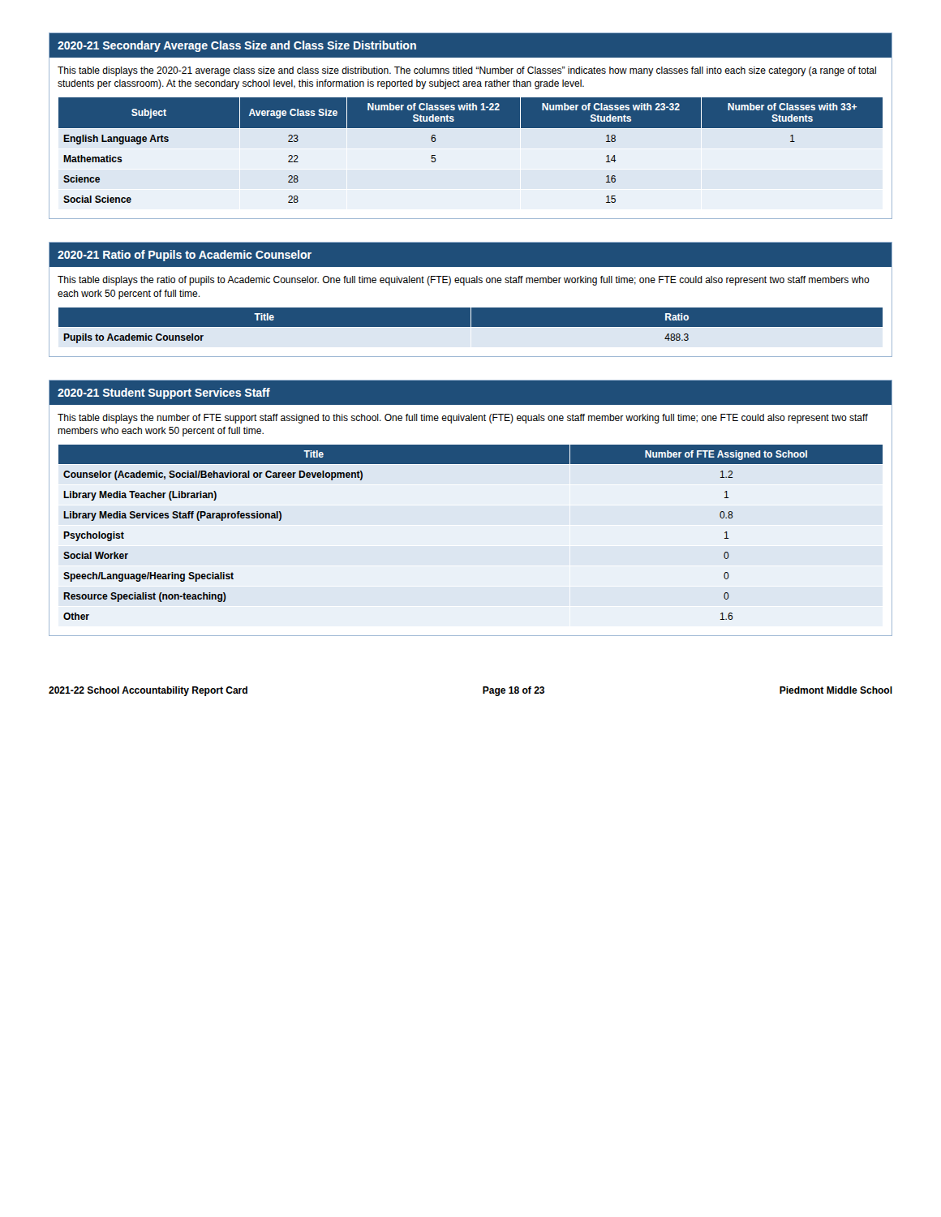2020-21 Secondary Average Class Size and Class Size Distribution
This table displays the 2020-21 average class size and class size distribution. The columns titled “Number of Classes” indicates how many classes fall into each size category (a range of total students per classroom). At the secondary school level, this information is reported by subject area rather than grade level.
| Subject | Average Class Size | Number of Classes with 1-22 Students | Number of Classes with 23-32 Students | Number of Classes with 33+ Students |
| --- | --- | --- | --- | --- |
| English Language Arts | 23 | 6 | 18 | 1 |
| Mathematics | 22 | 5 | 14 | |
| Science | 28 | | 16 | |
| Social Science | 28 | | 15 | |
2020-21 Ratio of Pupils to Academic Counselor
This table displays the ratio of pupils to Academic Counselor. One full time equivalent (FTE) equals one staff member working full time; one FTE could also represent two staff members who each work 50 percent of full time.
| Title | Ratio |
| --- | --- |
| Pupils to Academic Counselor | 488.3 |
2020-21 Student Support Services Staff
This table displays the number of FTE support staff assigned to this school. One full time equivalent (FTE) equals one staff member working full time; one FTE could also represent two staff members who each work 50 percent of full time.
| Title | Number of FTE Assigned to School |
| --- | --- |
| Counselor (Academic, Social/Behavioral or Career Development) | 1.2 |
| Library Media Teacher (Librarian) | 1 |
| Library Media Services Staff (Paraprofessional) | 0.8 |
| Psychologist | 1 |
| Social Worker | 0 |
| Speech/Language/Hearing Specialist | 0 |
| Resource Specialist (non-teaching) | 0 |
| Other | 1.6 |
2021-22 School Accountability Report Card
Page 18 of 23
Piedmont Middle School